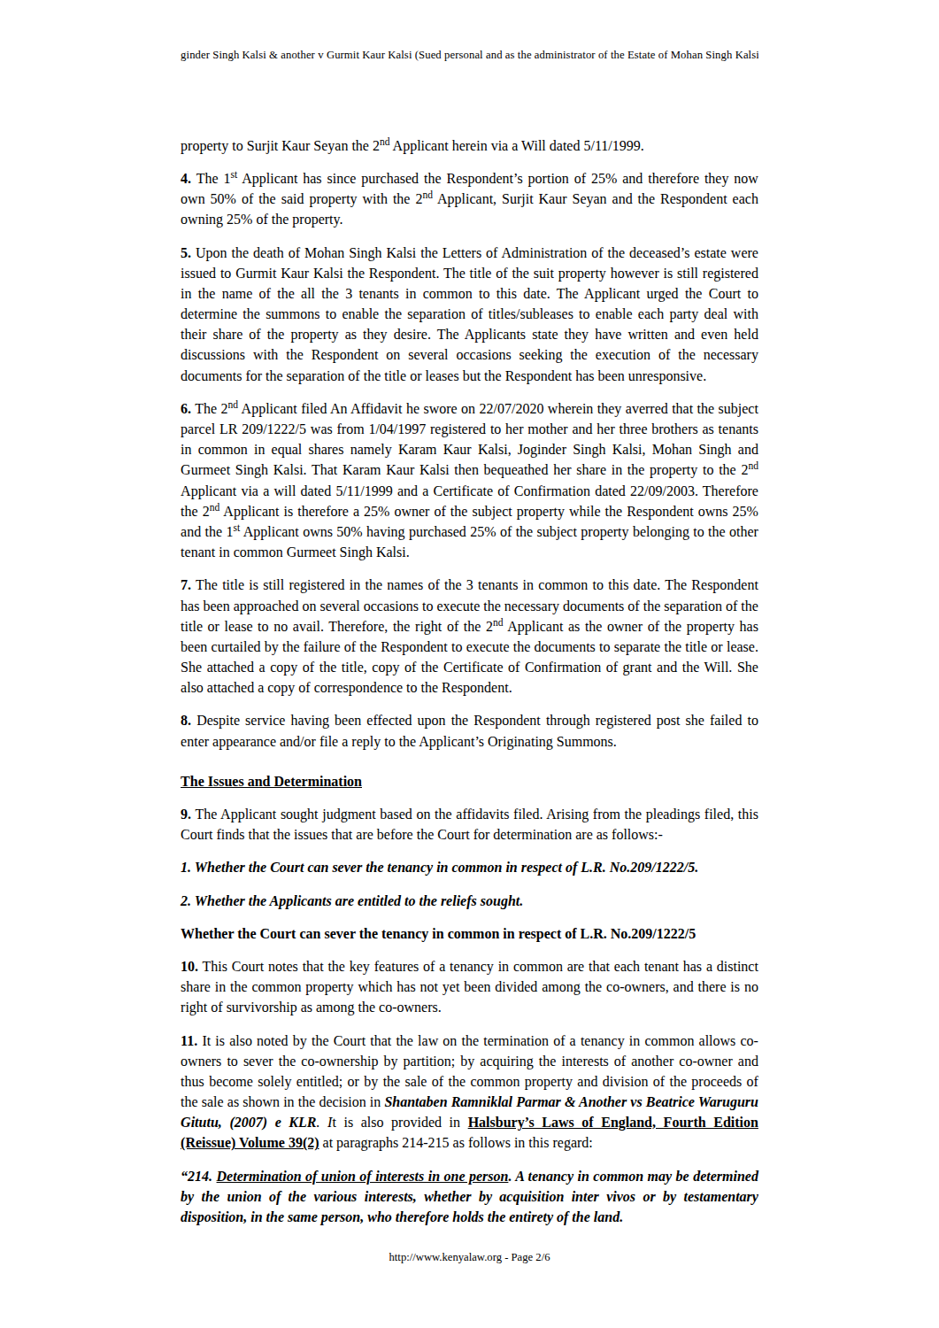ginder Singh Kalsi & another v Gurmit Kaur Kalsi (Sued personal and as the administrator of the Estate of Mohan Singh Kalsi) [2021] eK
property to Surjit Kaur Seyan the 2nd Applicant herein via a Will dated 5/11/1999.
4. The 1st Applicant has since purchased the Respondent’s portion of 25% and therefore they now own 50% of the said property with the 2nd Applicant, Surjit Kaur Seyan and the Respondent each owning 25% of the property.
5. Upon the death of Mohan Singh Kalsi the Letters of Administration of the deceased’s estate were issued to Gurmit Kaur Kalsi the Respondent. The title of the suit property however is still registered in the name of the all the 3 tenants in common to this date. The Applicant urged the Court to determine the summons to enable the separation of titles/subleases to enable each party deal with their share of the property as they desire. The Applicants state they have written and even held discussions with the Respondent on several occasions seeking the execution of the necessary documents for the separation of the title or leases but the Respondent has been unresponsive.
6. The 2nd Applicant filed An Affidavit he swore on 22/07/2020 wherein they averred that the subject parcel LR 209/1222/5 was from 1/04/1997 registered to her mother and her three brothers as tenants in common in equal shares namely Karam Kaur Kalsi, Joginder Singh Kalsi, Mohan Singh and Gurmeet Singh Kalsi. That Karam Kaur Kalsi then bequeathed her share in the property to the 2nd Applicant via a will dated 5/11/1999 and a Certificate of Confirmation dated 22/09/2003. Therefore the 2nd Applicant is therefore a 25% owner of the subject property while the Respondent owns 25% and the 1st Applicant owns 50% having purchased 25% of the subject property belonging to the other tenant in common Gurmeet Singh Kalsi.
7. The title is still registered in the names of the 3 tenants in common to this date. The Respondent has been approached on several occasions to execute the necessary documents of the separation of the title or lease to no avail. Therefore, the right of the 2nd Applicant as the owner of the property has been curtailed by the failure of the Respondent to execute the documents to separate the title or lease. She attached a copy of the title, copy of the Certificate of Confirmation of grant and the Will. She also attached a copy of correspondence to the Respondent.
8. Despite service having been effected upon the Respondent through registered post she failed to enter appearance and/or file a reply to the Applicant’s Originating Summons.
The Issues and Determination
9. The Applicant sought judgment based on the affidavits filed. Arising from the pleadings filed, this Court finds that the issues that are before the Court for determination are as follows:-
1. Whether the Court can sever the tenancy in common in respect of L.R. No.209/1222/5.
2. Whether the Applicants are entitled to the reliefs sought.
Whether the Court can sever the tenancy in common in respect of L.R. No.209/1222/5
10. This Court notes that the key features of a tenancy in common are that each tenant has a distinct share in the common property which has not yet been divided among the co-owners, and there is no right of survivorship as among the co-owners.
11. It is also noted by the Court that the law on the termination of a tenancy in common allows co-owners to sever the co-ownership by partition; by acquiring the interests of another co-owner and thus become solely entitled; or by the sale of the common property and division of the proceeds of the sale as shown in the decision in Shantaben Ramniklal Parmar & Another vs Beatrice Waruguru Gitutu, (2007) e KLR. It is also provided in Halsbury’s Laws of England, Fourth Edition (Reissue) Volume 39(2) at paragraphs 214-215 as follows in this regard:
“214. Determination of union of interests in one person. A tenancy in common may be determined by the union of the various interests, whether by acquisition inter vivos or by testamentary disposition, in the same person, who therefore holds the entirety of the land.
http://www.kenyalaw.org - Page 2/6